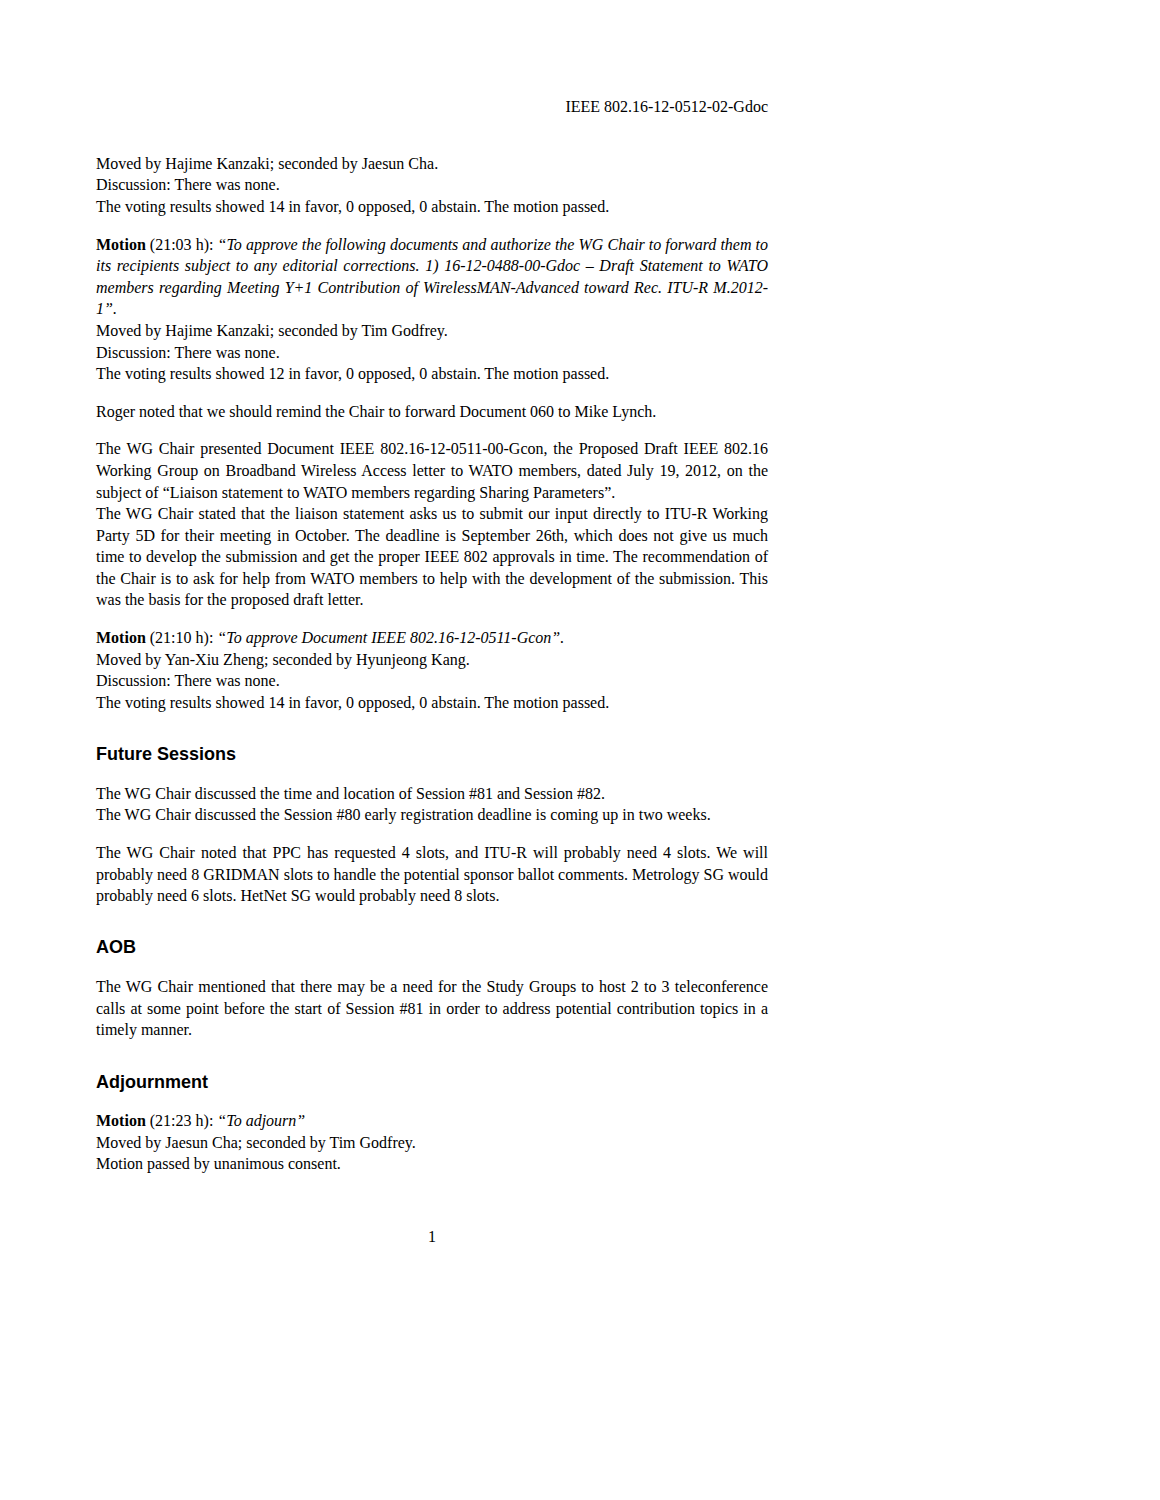IEEE 802.16-12-0512-02-Gdoc
Moved by Hajime Kanzaki; seconded by Jaesun Cha.
Discussion: There was none.
The voting results showed 14 in favor, 0 opposed, 0 abstain. The motion passed.
Motion (21:03 h): “To approve the following documents and authorize the WG Chair to forward them to its recipients subject to any editorial corrections. 1) 16-12-0488-00-Gdoc – Draft Statement to WATO members regarding Meeting Y+1 Contribution of WirelessMAN-Advanced toward Rec. ITU-R M.2012-1”.
Moved by Hajime Kanzaki; seconded by Tim Godfrey.
Discussion: There was none.
The voting results showed 12 in favor, 0 opposed, 0 abstain. The motion passed.
Roger noted that we should remind the Chair to forward Document 060 to Mike Lynch.
The WG Chair presented Document IEEE 802.16-12-0511-00-Gcon, the Proposed Draft IEEE 802.16 Working Group on Broadband Wireless Access letter to WATO members, dated July 19, 2012, on the subject of “Liaison statement to WATO members regarding Sharing Parameters”.
The WG Chair stated that the liaison statement asks us to submit our input directly to ITU-R Working Party 5D for their meeting in October. The deadline is September 26th, which does not give us much time to develop the submission and get the proper IEEE 802 approvals in time. The recommendation of the Chair is to ask for help from WATO members to help with the development of the submission. This was the basis for the proposed draft letter.
Motion (21:10 h): “To approve Document IEEE 802.16-12-0511-Gcon”.
Moved by Yan-Xiu Zheng; seconded by Hyunjeong Kang.
Discussion: There was none.
The voting results showed 14 in favor, 0 opposed, 0 abstain. The motion passed.
Future Sessions
The WG Chair discussed the time and location of Session #81 and Session #82.
The WG Chair discussed the Session #80 early registration deadline is coming up in two weeks.
The WG Chair noted that PPC has requested 4 slots, and ITU-R will probably need 4 slots. We will probably need 8 GRIDMAN slots to handle the potential sponsor ballot comments. Metrology SG would probably need 6 slots. HetNet SG would probably need 8 slots.
AOB
The WG Chair mentioned that there may be a need for the Study Groups to host 2 to 3 teleconference calls at some point before the start of Session #81 in order to address potential contribution topics in a timely manner.
Adjournment
Motion (21:23 h): “To adjourn”
Moved by Jaesun Cha; seconded by Tim Godfrey.
Motion passed by unanimous consent.
1